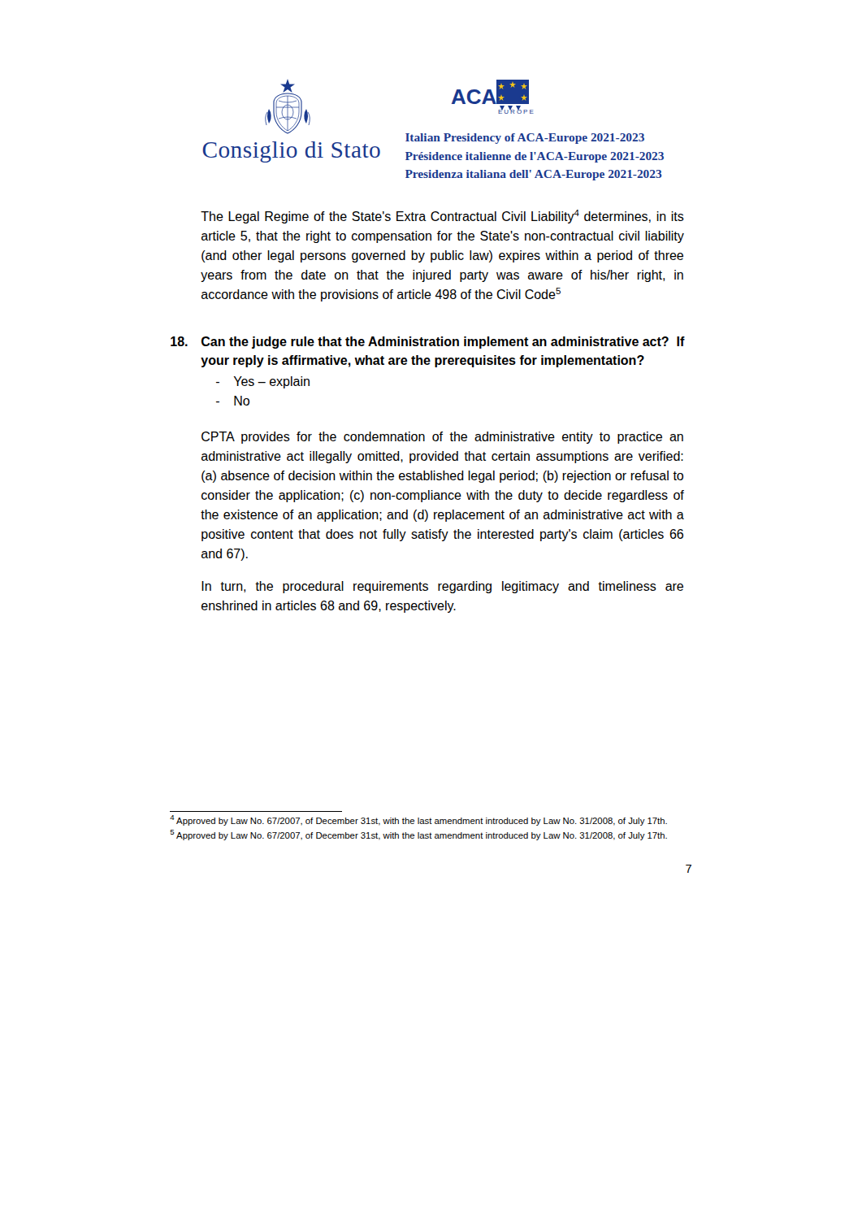Consiglio di Stato
ACA EUROPE
Italian Presidency of ACA-Europe 2021-2023
Présidence italienne de l'ACA-Europe 2021-2023
Presidenza italiana dell' ACA-Europe 2021-2023
The Legal Regime of the State's Extra Contractual Civil Liability4 determines, in its article 5, that the right to compensation for the State's non-contractual civil liability (and other legal persons governed by public law) expires within a period of three years from the date on that the injured party was aware of his/her right, in accordance with the provisions of article 498 of the Civil Code5
Can the judge rule that the Administration implement an administrative act? If your reply is affirmative, what are the prerequisites for implementation?
Yes – explain
No
CPTA provides for the condemnation of the administrative entity to practice an administrative act illegally omitted, provided that certain assumptions are verified: (a) absence of decision within the established legal period; (b) rejection or refusal to consider the application; (c) non-compliance with the duty to decide regardless of the existence of an application; and (d) replacement of an administrative act with a positive content that does not fully satisfy the interested party's claim (articles 66 and 67).
In turn, the procedural requirements regarding legitimacy and timeliness are enshrined in articles 68 and 69, respectively.
4 Approved by Law No. 67/2007, of December 31st, with the last amendment introduced by Law No. 31/2008, of July 17th.
5 Approved by Law No. 67/2007, of December 31st, with the last amendment introduced by Law No. 31/2008, of July 17th.
7